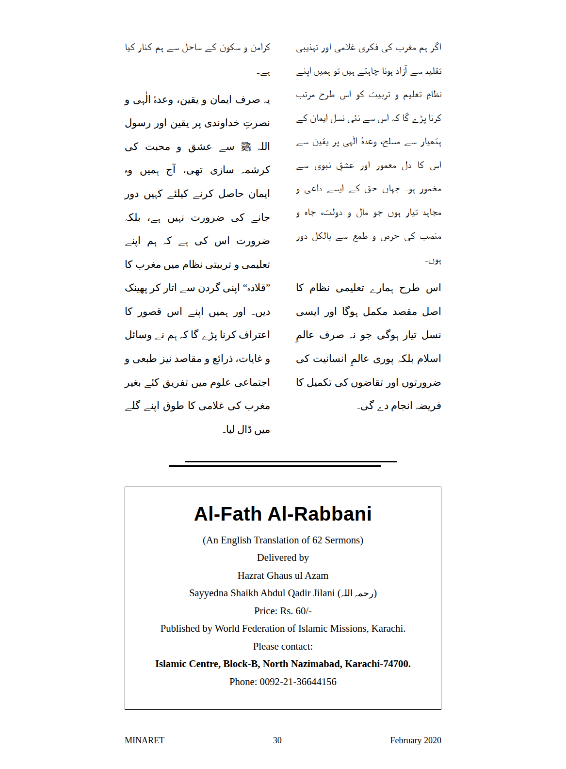اگر ہم مغرب کی فکری غلامی اور تہذیبی تقلید سے آزاد ہونا چاہتے ہیں تو ہمیں اپنے نظامِ تعلیم و تربیت کو اس طرح مرتب کرنا پڑے گا کہ اس سے نئی نسل ایمان کے ہتھیار سے مسلح، وعدۂ الٰہی پر یقین سے اس کا دل معمور اور عشقِ نبوی سے مخمور ہو۔ جہاں حق کے ایسے داعی و مجاہد تیار ہوں جو مال و دولت، جاہ و منصب کی حرص و طمع سے بالکل دور ہوں۔
اس طرح ہمارے تعلیمی نظام کا اصل مقصد مکمل ہوگا اور ایسی نسل تیار ہوگی جو نہ صرف عالمِ اسلام بلکہ پوری عالمِ انسانیت کی ضرورتوں اور تقاضوں کی تکمیل کا فریضہ انجام دے گی۔
کرامن و سکون کے ساحل سے ہم کنار کیا ہے۔
یہ صرف ایمان و یقین، وعدۂ الٰہی و نصرتِ خداوندی پر یقین اور رسول اللہ ﷺ سے عشق و محبت کی کرشمہ سازی تھی، آج ہمیں وہ ایمان حاصل کرنے کیلئے کہیں دور جانے کی ضرورت نہیں ہے، بلکہ ضرورت اس کی ہے کہ ہم اپنے تعلیمی و تربیتی نظام میں مغرب کا ”قلادہ“ اپنی گردن سے اتار کر پھینک دیں۔ اور ہمیں اپنے اس قصور کا اعتراف کرنا پڑے گا کہ ہم نے وسائل و غایات، ذرائع و مقاصد نیز طبعی و اجتماعی علوم میں تفریق کئے بغیر مغرب کی غلامی کا طوق اپنے گلے میں ڈال لیا۔
Al-Fath Al-Rabbani
(An English Translation of 62 Sermons)
Delivered by
Hazrat Ghaus ul Azam
Sayyedna Shaikh Abdul Qadir Jilani (رحمہ اللہ)
Price: Rs. 60/-
Published by World Federation of Islamic Missions, Karachi.
Please contact:
Islamic Centre, Block-B, North Nazimabad, Karachi-74700.
Phone: 0092-21-36644156
MINARET
30
February 2020